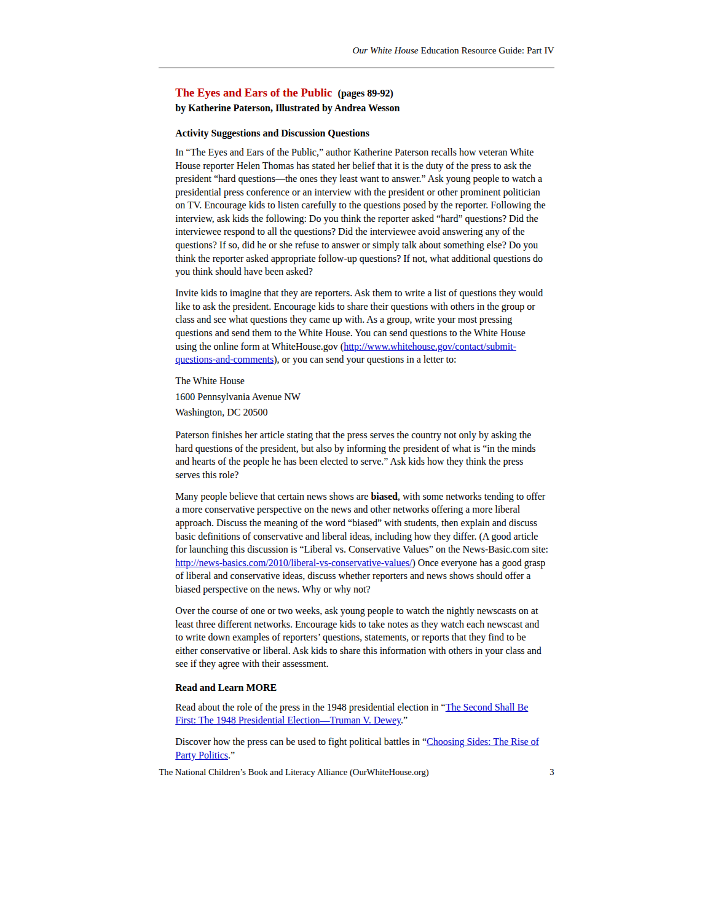Our White House Education Resource Guide: Part IV
The Eyes and Ears of the Public (pages 89-92)
by Katherine Paterson, Illustrated by Andrea Wesson
Activity Suggestions and Discussion Questions
In “The Eyes and Ears of the Public,” author Katherine Paterson recalls how veteran White House reporter Helen Thomas has stated her belief that it is the duty of the press to ask the president “hard questions—the ones they least want to answer.” Ask young people to watch a presidential press conference or an interview with the president or other prominent politician on TV. Encourage kids to listen carefully to the questions posed by the reporter. Following the interview, ask kids the following: Do you think the reporter asked “hard” questions? Did the interviewee respond to all the questions? Did the interviewee avoid answering any of the questions? If so, did he or she refuse to answer or simply talk about something else? Do you think the reporter asked appropriate follow-up questions? If not, what additional questions do you think should have been asked?
Invite kids to imagine that they are reporters. Ask them to write a list of questions they would like to ask the president. Encourage kids to share their questions with others in the group or class and see what questions they came up with. As a group, write your most pressing questions and send them to the White House. You can send questions to the White House using the online form at WhiteHouse.gov (http://www.whitehouse.gov/contact/submit-questions-and-comments), or you can send your questions in a letter to:
The White House
1600 Pennsylvania Avenue NW
Washington, DC 20500
Paterson finishes her article stating that the press serves the country not only by asking the hard questions of the president, but also by informing the president of what is “in the minds and hearts of the people he has been elected to serve.” Ask kids how they think the press serves this role?
Many people believe that certain news shows are biased, with some networks tending to offer a more conservative perspective on the news and other networks offering a more liberal approach. Discuss the meaning of the word “biased” with students, then explain and discuss basic definitions of conservative and liberal ideas, including how they differ. (A good article for launching this discussion is “Liberal vs. Conservative Values” on the News-Basic.com site: http://news-basics.com/2010/liberal-vs-conservative-values/) Once everyone has a good grasp of liberal and conservative ideas, discuss whether reporters and news shows should offer a biased perspective on the news. Why or why not?
Over the course of one or two weeks, ask young people to watch the nightly newscasts on at least three different networks. Encourage kids to take notes as they watch each newscast and to write down examples of reporters’ questions, statements, or reports that they find to be either conservative or liberal. Ask kids to share this information with others in your class and see if they agree with their assessment.
Read and Learn MORE
Read about the role of the press in the 1948 presidential election in “The Second Shall Be First: The 1948 Presidential Election—Truman V. Dewey.”
Discover how the press can be used to fight political battles in “Choosing Sides: The Rise of Party Politics.”
The National Children’s Book and Literacy Alliance (OurWhiteHouse.org) 3